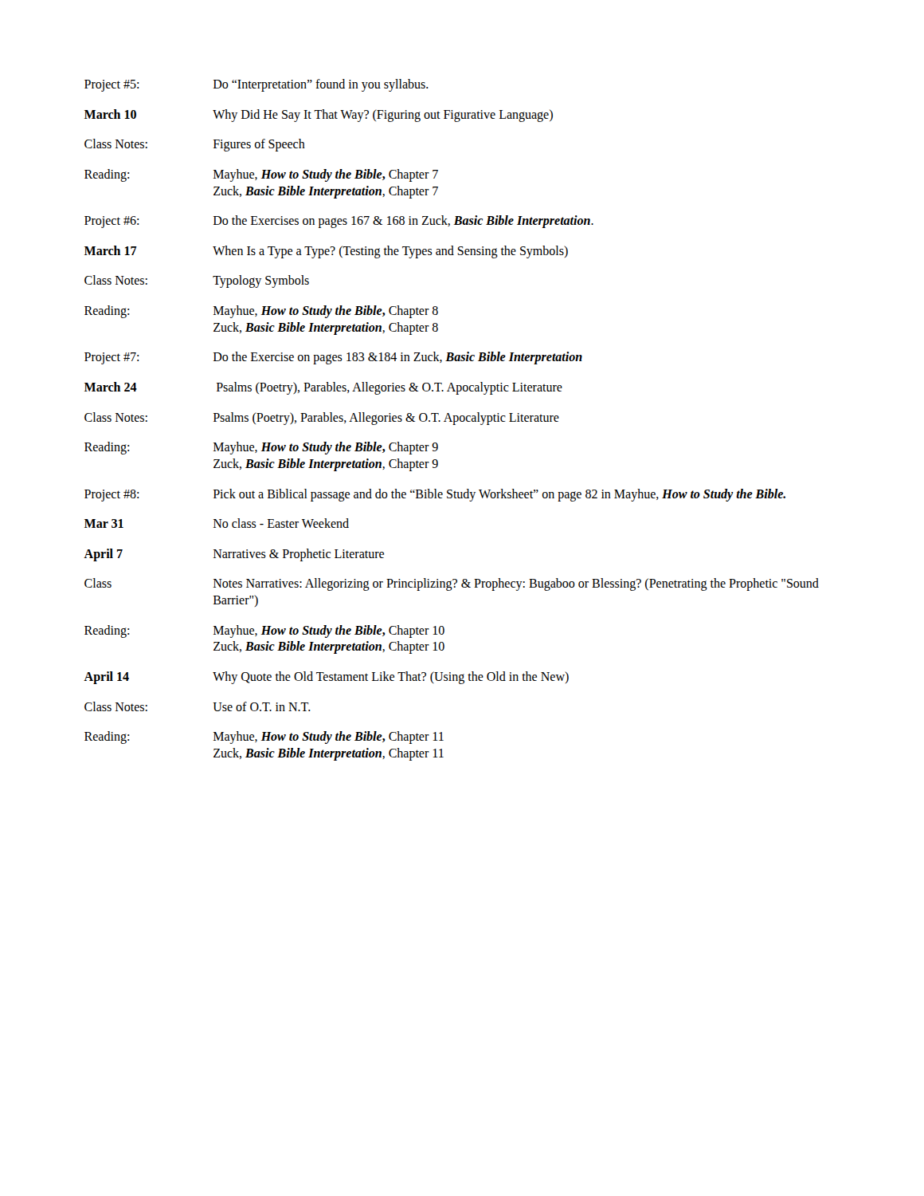| Project #5: | Do “Interpretation” found in you syllabus. |
| March 10 | Why Did He Say It That Way? (Figuring out Figurative Language) |
| Class Notes: | Figures of Speech |
| Reading: | Mayhue, How to Study the Bible , Chapter 7 Zuck, Basic Bible Interpretation , Chapter 7 |
| Project #6: | Do the Exercises on pages 167 & 168 in Zuck, Basic Bible Interpretation . |
| March 17 | When Is a Type a Type? (Testing the Types and Sensing the Symbols) |
| Class Notes: | Typology Symbols |
| Reading: | Mayhue, How to Study the Bible , Chapter 8 Zuck, Basic Bible Interpretation , Chapter 8 |
| Project #7: | Do the Exercise on pages 183 &184 in Zuck, Basic Bible Interpretation |
| March 24 | Psalms (Poetry), Parables, Allegories & O.T. Apocalyptic Literature |
| Class Notes: | Psalms (Poetry), Parables, Allegories & O.T. Apocalyptic Literature |
| Reading: | Mayhue, How to Study the Bible , Chapter 9 Zuck, Basic Bible Interpretation , Chapter 9 |
| Project #8: | Pick out a Biblical passage and do the “Bible Study Worksheet” on page 82 in Mayhue, How to Study the Bible. |
| Mar 31 | No class - Easter Weekend |
| April 7 | Narratives & Prophetic Literature |
| Class | Notes Narratives: Allegorizing or Principlizing? & Prophecy: Bugaboo or Blessing? (Penetrating the Prophetic "Sound Barrier") |
| Reading: | Mayhue, How to Study the Bible , Chapter 10 Zuck, Basic Bible Interpretation , Chapter 10 |
| April 14 | Why Quote the Old Testament Like That? (Using the Old in the New) |
| Class Notes: | Use of O.T. in N.T. |
| Reading: | Mayhue, How to Study the Bible , Chapter 11 Zuck, Basic Bible Interpretation , Chapter 11 |